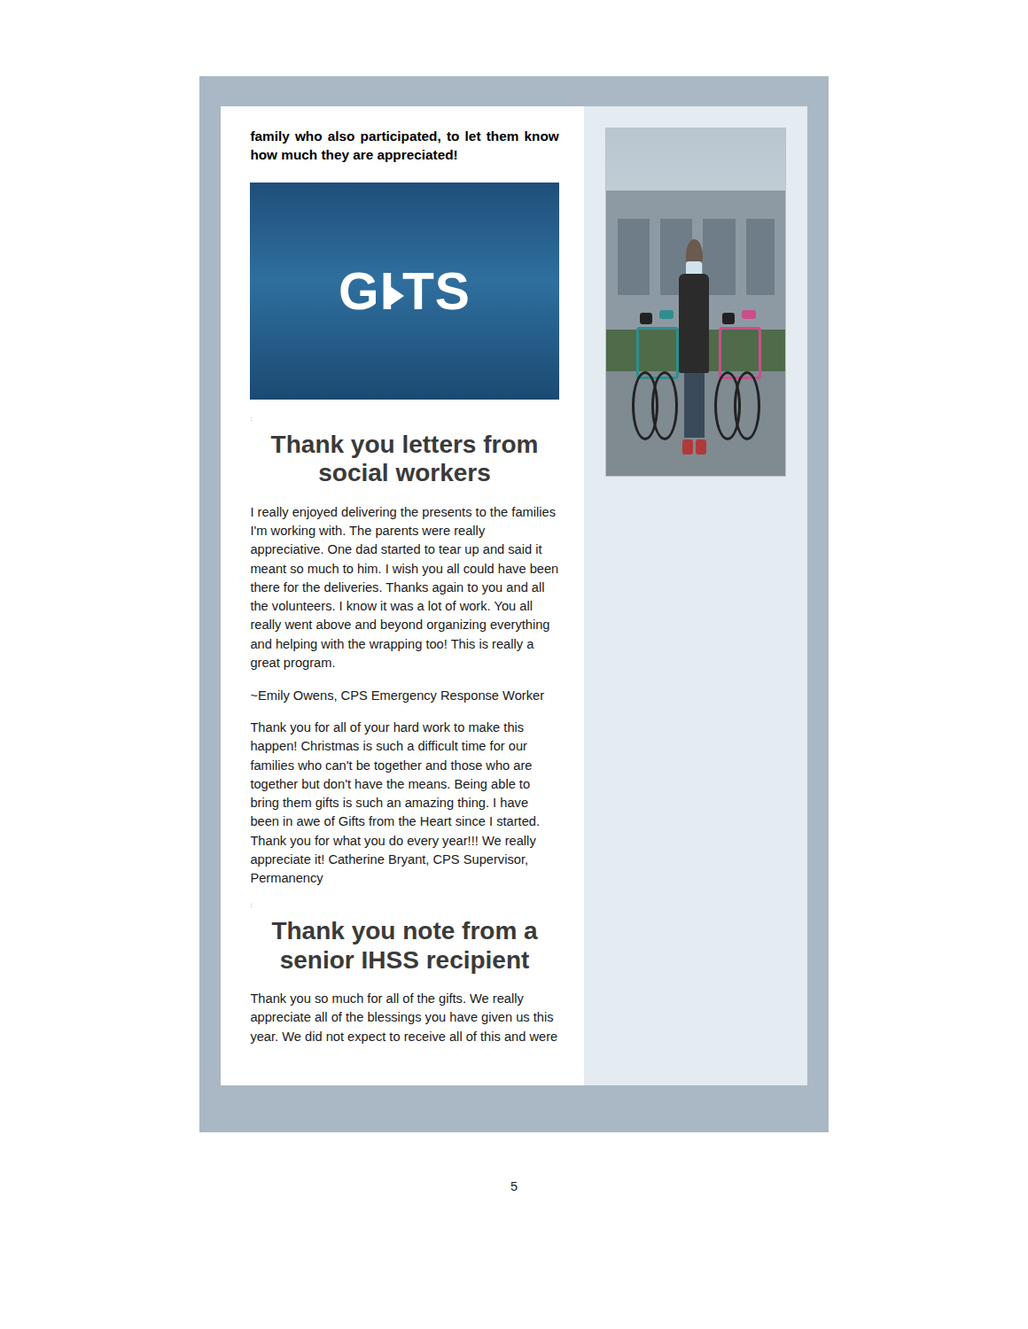family who also participated, to let them know how much they are appreciated!
GI TS
:
Thank you letters from social workers
I really enjoyed delivering the presents to the families I'm working with. The parents were really appreciative. One dad started to tear up and said it meant so much to him. I wish you all could have been there for the deliveries. Thanks again to you and all the volunteers. I know it was a lot of work. You all really went above and beyond organizing everything and helping with the wrapping too! This is really a great program.
~Emily Owens, CPS Emergency Response Worker
Thank you for all of your hard work to make this happen! Christmas is such a difficult time for our families who can't be together and those who are together but don't have the means. Being able to bring them gifts is such an amazing thing. I have been in awe of Gifts from the Heart since I started. Thank you for what you do every year!!! We really appreciate it! Catherine Bryant, CPS Supervisor, Permanency
:
Thank you note from a senior IHSS recipient
Thank you so much for all of the gifts. We really appreciate all of the blessings you have given us this year. We did not expect to receive all of this and were
5